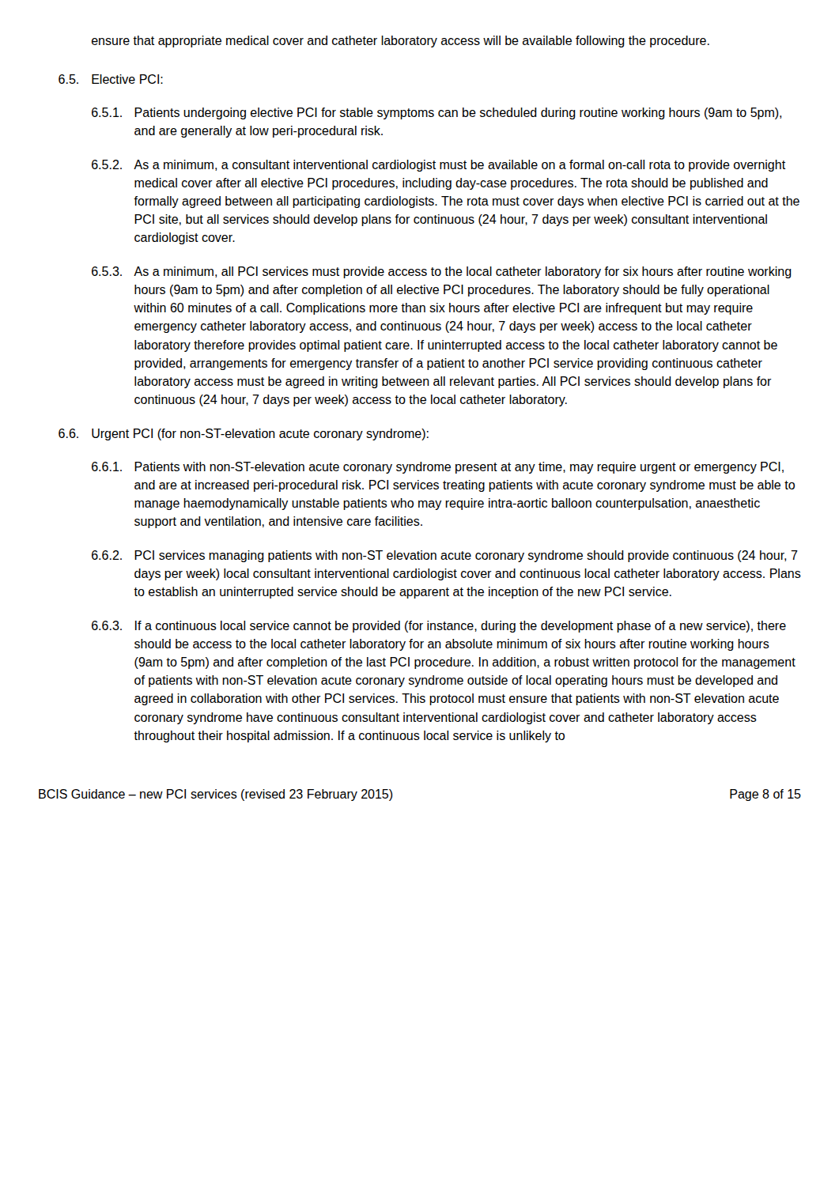ensure that appropriate medical cover and catheter laboratory access will be available following the procedure.
6.5.
Elective PCI:
6.5.1.
Patients undergoing elective PCI for stable symptoms can be scheduled during routine working hours (9am to 5pm), and are generally at low peri-procedural risk.
6.5.2.
As a minimum, a consultant interventional cardiologist must be available on a formal on-call rota to provide overnight medical cover after all elective PCI procedures, including day-case procedures. The rota should be published and formally agreed between all participating cardiologists. The rota must cover days when elective PCI is carried out at the PCI site, but all services should develop plans for continuous (24 hour, 7 days per week) consultant interventional cardiologist cover.
6.5.3.
As a minimum, all PCI services must provide access to the local catheter laboratory for six hours after routine working hours (9am to 5pm) and after completion of all elective PCI procedures. The laboratory should be fully operational within 60 minutes of a call. Complications more than six hours after elective PCI are infrequent but may require emergency catheter laboratory access, and continuous (24 hour, 7 days per week) access to the local catheter laboratory therefore provides optimal patient care. If uninterrupted access to the local catheter laboratory cannot be provided, arrangements for emergency transfer of a patient to another PCI service providing continuous catheter laboratory access must be agreed in writing between all relevant parties. All PCI services should develop plans for continuous (24 hour, 7 days per week) access to the local catheter laboratory.
6.6.
Urgent PCI (for non-ST-elevation acute coronary syndrome):
6.6.1.
Patients with non-ST-elevation acute coronary syndrome present at any time, may require urgent or emergency PCI, and are at increased peri-procedural risk. PCI services treating patients with acute coronary syndrome must be able to manage haemodynamically unstable patients who may require intra-aortic balloon counterpulsation, anaesthetic support and ventilation, and intensive care facilities.
6.6.2.
PCI services managing patients with non-ST elevation acute coronary syndrome should provide continuous (24 hour, 7 days per week) local consultant interventional cardiologist cover and continuous local catheter laboratory access. Plans to establish an uninterrupted service should be apparent at the inception of the new PCI service.
6.6.3.
If a continuous local service cannot be provided (for instance, during the development phase of a new service), there should be access to the local catheter laboratory for an absolute minimum of six hours after routine working hours (9am to 5pm) and after completion of the last PCI procedure. In addition, a robust written protocol for the management of patients with non-ST elevation acute coronary syndrome outside of local operating hours must be developed and agreed in collaboration with other PCI services. This protocol must ensure that patients with non-ST elevation acute coronary syndrome have continuous consultant interventional cardiologist cover and catheter laboratory access throughout their hospital admission. If a continuous local service is unlikely to
BCIS Guidance – new PCI services (revised 23 February 2015)
Page 8 of 15